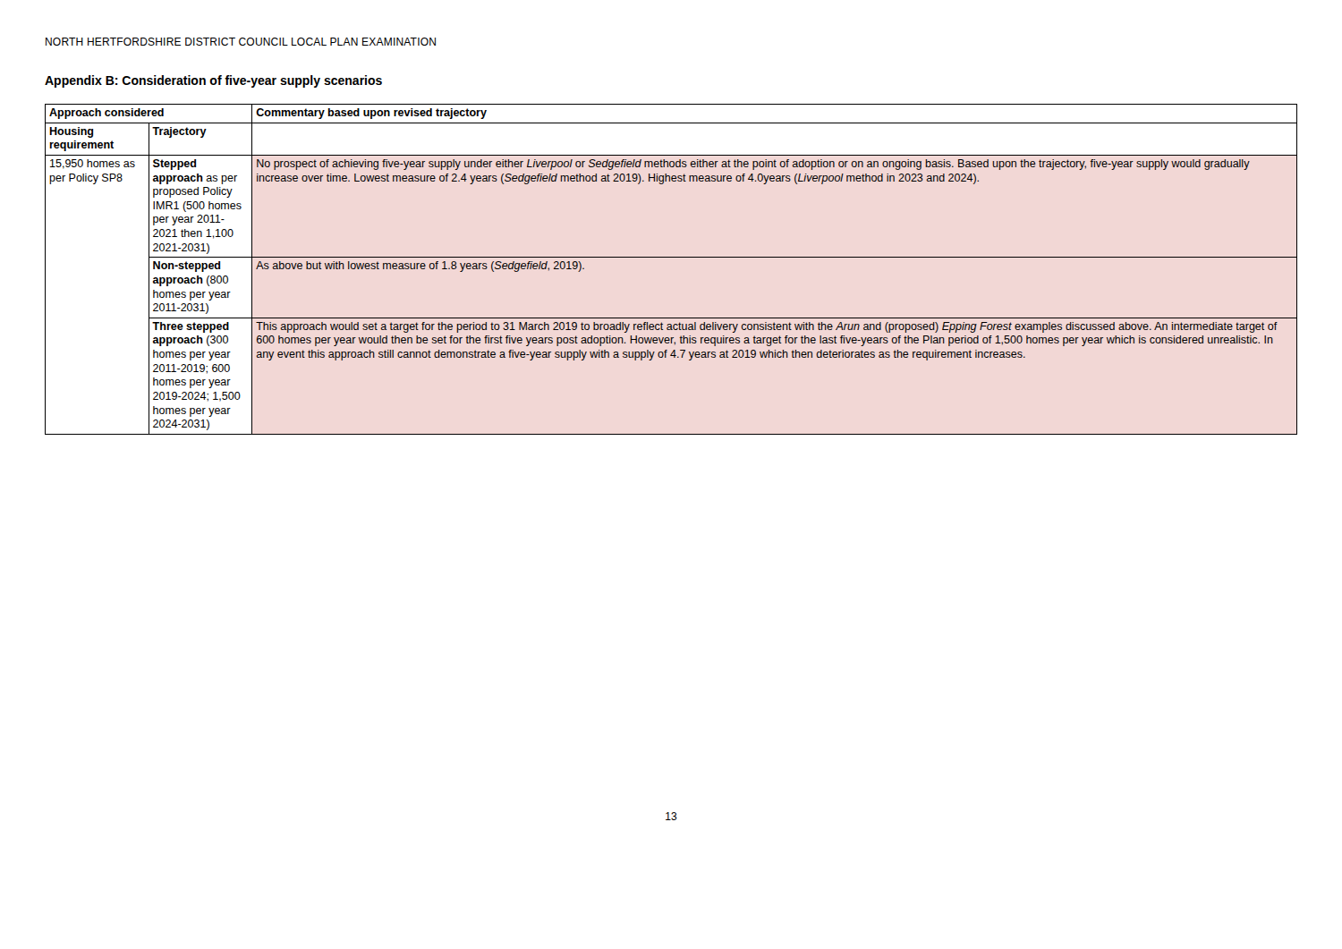NORTH HERTFORDSHIRE DISTRICT COUNCIL LOCAL PLAN EXAMINATION
Appendix B: Consideration of five-year supply scenarios
| Approach considered | Commentary based upon revised trajectory |
| --- | --- |
| Housing requirement | Trajectory | |
| 15,950 homes as per Policy SP8 | Stepped approach as per proposed Policy IMR1 (500 homes per year 2011-2021 then 1,100 2021-2031) | No prospect of achieving five-year supply under either Liverpool or Sedgefield methods either at the point of adoption or on an ongoing basis. Based upon the trajectory, five-year supply would gradually increase over time. Lowest measure of 2.4 years ( Sedgefield method at 2019). Highest measure of 4.0years ( Liverpool method in 2023 and 2024). |
| Non-stepped approach (800 homes per year 2011-2031) | As above but with lowest measure of 1.8 years ( Sedgefield , 2019). |
| Three stepped approach (300 homes per year 2011-2019; 600 homes per year 2019-2024; 1,500 homes per year 2024-2031) | This approach would set a target for the period to 31 March 2019 to broadly reflect actual delivery consistent with the Arun and (proposed) Epping Forest examples discussed above. An intermediate target of 600 homes per year would then be set for the first five years post adoption. However, this requires a target for the last five-years of the Plan period of 1,500 homes per year which is considered unrealistic. In any event this approach still cannot demonstrate a five-year supply with a supply of 4.7 years at 2019 which then deteriorates as the requirement increases. |
13